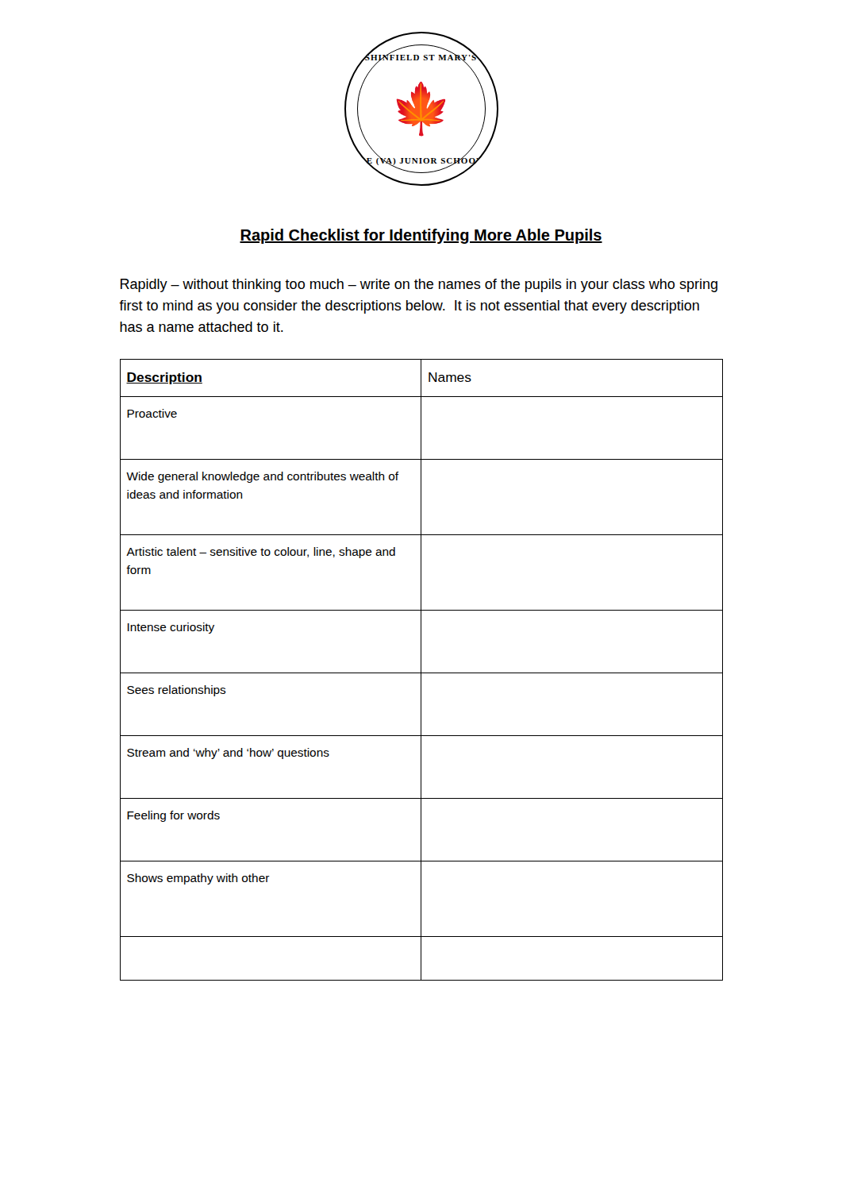SHINFIELD ST MARY'S
🍁
CE (VA) JUNIOR SCHOOL
Rapid Checklist for Identifying More Able Pupils
Rapidly – without thinking too much – write on the names of the pupils in your class who spring first to mind as you consider the descriptions below. It is not essential that every description has a name attached to it.
| Description | Names |
| --- | --- |
| Proactive | |
| Wide general knowledge and contributes wealth of ideas and information | |
| Artistic talent – sensitive to colour, line, shape and form | |
| Intense curiosity | |
| Sees relationships | |
| Stream and ‘why’ and ‘how’ questions | |
| Feeling for words | |
| Shows empathy with other | |